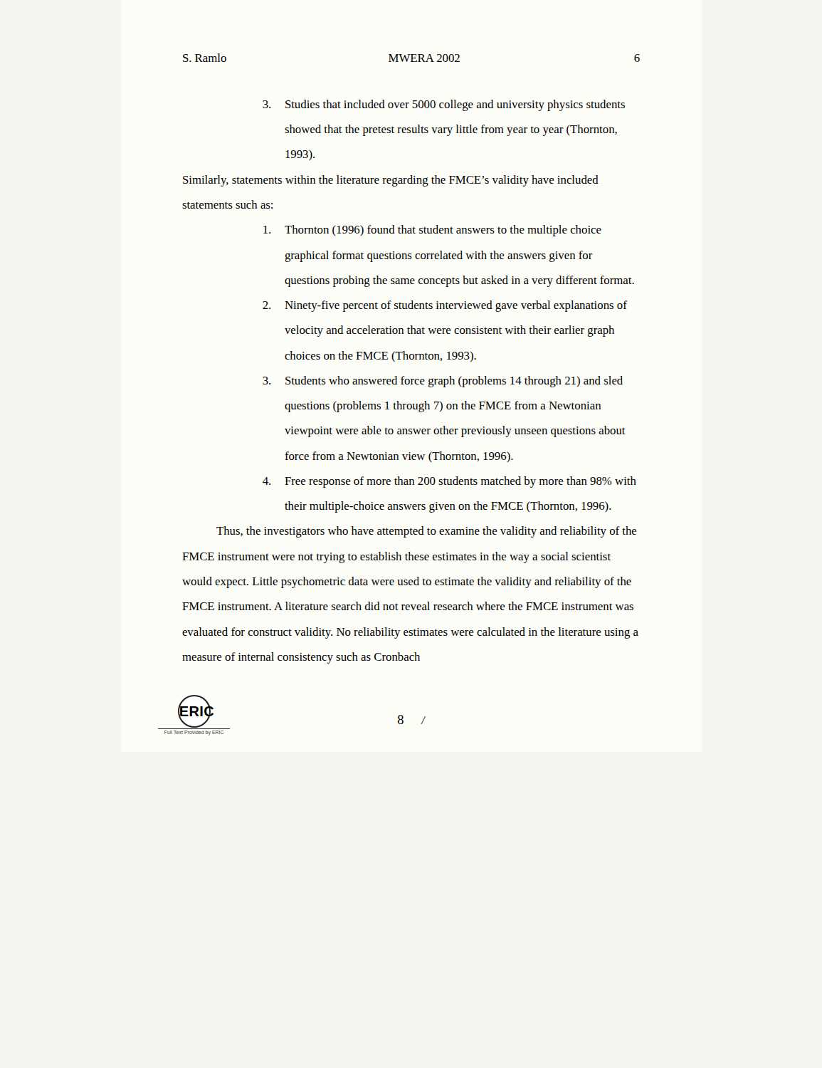S. Ramlo MWERA 2002 6
Studies that included over 5000 college and university physics students showed that the pretest results vary little from year to year (Thornton, 1993).
Similarly, statements within the literature regarding the FMCE’s validity have included statements such as:
Thornton (1996) found that student answers to the multiple choice graphical format questions correlated with the answers given for questions probing the same concepts but asked in a very different format.
Ninety-five percent of students interviewed gave verbal explanations of velocity and acceleration that were consistent with their earlier graph choices on the FMCE (Thornton, 1993).
Students who answered force graph (problems 14 through 21) and sled questions (problems 1 through 7) on the FMCE from a Newtonian viewpoint were able to answer other previously unseen questions about force from a Newtonian view (Thornton, 1996).
Free response of more than 200 students matched by more than 98% with their multiple-choice answers given on the FMCE (Thornton, 1996).
Thus, the investigators who have attempted to examine the validity and reliability of the FMCE instrument were not trying to establish these estimates in the way a social scientist would expect. Little psychometric data were used to estimate the validity and reliability of the FMCE instrument. A literature search did not reveal research where the FMCE instrument was evaluated for construct validity. No reliability estimates were calculated in the literature using a measure of internal consistency such as Cronbach
8/
ERIC
Full Text Provided by ERIC